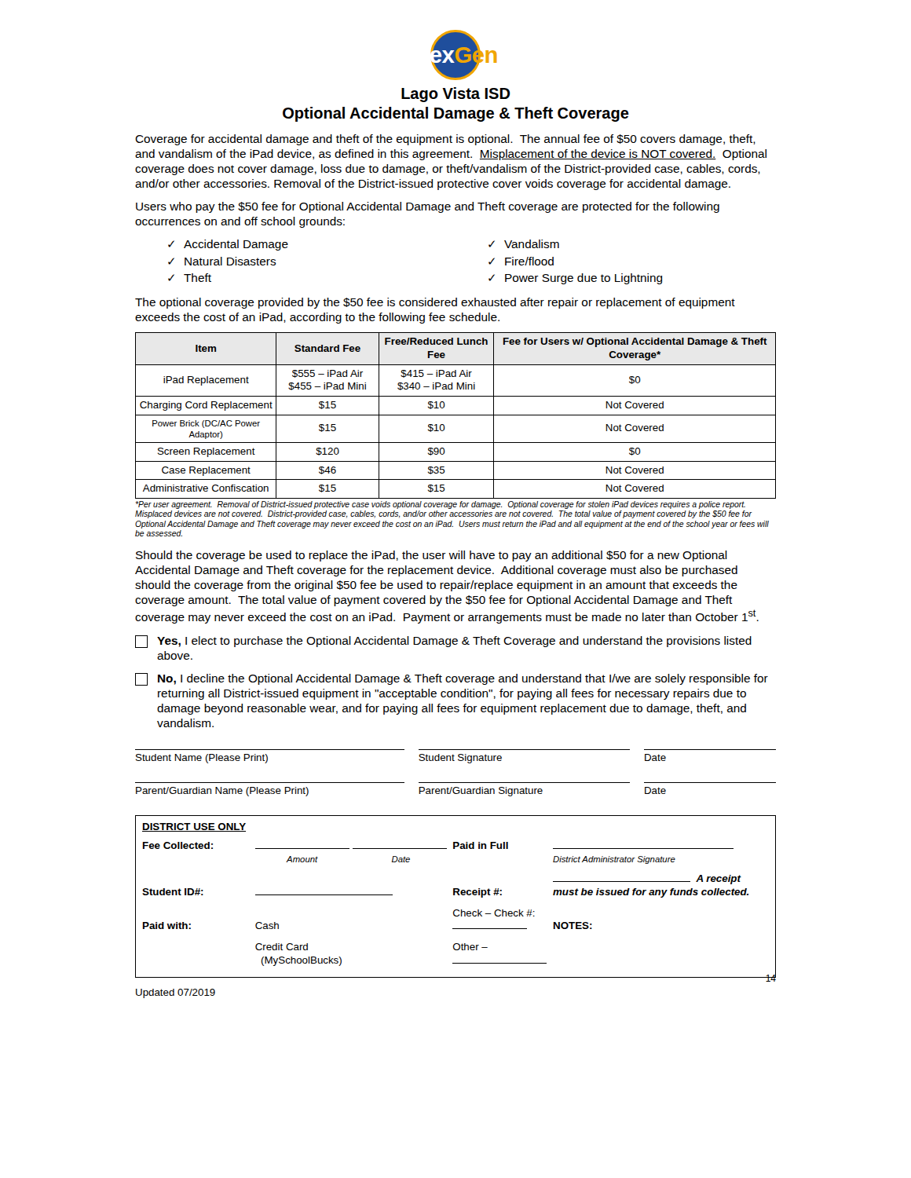Nex Gen
Lago Vista ISD
Optional Accidental Damage & Theft Coverage
Coverage for accidental damage and theft of the equipment is optional. The annual fee of $50 covers damage, theft, and vandalism of the iPad device, as defined in this agreement. Misplacement of the device is NOT covered. Optional coverage does not cover damage, loss due to damage, or theft/vandalism of the District-provided case, cables, cords, and/or other accessories. Removal of the District-issued protective cover voids coverage for accidental damage.
Users who pay the $50 fee for Optional Accidental Damage and Theft coverage are protected for the following occurrences on and off school grounds:
Accidental Damage
Natural Disasters
Theft
Vandalism
Fire/flood
Power Surge due to Lightning
The optional coverage provided by the $50 fee is considered exhausted after repair or replacement of equipment exceeds the cost of an iPad, according to the following fee schedule.
| Item | Standard Fee | Free/Reduced Lunch Fee | Fee for Users w/ Optional Accidental Damage & Theft Coverage* |
| --- | --- | --- | --- |
| iPad Replacement | $555 – iPad Air $455 – iPad Mini | $415 – iPad Air $340 – iPad Mini | $0 |
| Charging Cord Replacement | $15 | $10 | Not Covered |
| Power Brick (DC/AC Power Adaptor) | $15 | $10 | Not Covered |
| Screen Replacement | $120 | $90 | $0 |
| Case Replacement | $46 | $35 | Not Covered |
| Administrative Confiscation | $15 | $15 | Not Covered |
*Per user agreement. Removal of District-issued protective case voids optional coverage for damage. Optional coverage for stolen iPad devices requires a police report. Misplaced devices are not covered. District-provided case, cables, cords, and/or other accessories are not covered. The total value of payment covered by the $50 fee for Optional Accidental Damage and Theft coverage may never exceed the cost on an iPad. Users must return the iPad and all equipment at the end of the school year or fees will be assessed.
Should the coverage be used to replace the iPad, the user will have to pay an additional $50 for a new Optional Accidental Damage and Theft coverage for the replacement device. Additional coverage must also be purchased should the coverage from the original $50 fee be used to repair/replace equipment in an amount that exceeds the coverage amount. The total value of payment covered by the $50 fee for Optional Accidental Damage and Theft coverage may never exceed the cost on an iPad. Payment or arrangements must be made no later than October 1st.
Yes, I elect to purchase the Optional Accidental Damage & Theft Coverage and understand the provisions listed above.
No, I decline the Optional Accidental Damage & Theft coverage and understand that I/we are solely responsible for returning all District-issued equipment in "acceptable condition", for paying all fees for necessary repairs due to damage beyond reasonable wear, and for paying all fees for equipment replacement due to damage, theft, and vandalism.
Student Name (Please Print)
Student Signature
Date
Parent/Guardian Name (Please Print)
Parent/Guardian Signature
Date
DISTRICT USE ONLY
| Fee Collected: | | | Paid in Full | |
| | Amount | Date | | District Administrator Signature |
| Student ID#: | | Receipt #: | A receipt must be issued for any funds collected. |
| Paid with: | Cash | Check – Check #: | NOTES: |
| | Credit Card (MySchoolBucks) | Other – | |
14
Updated 07/2019